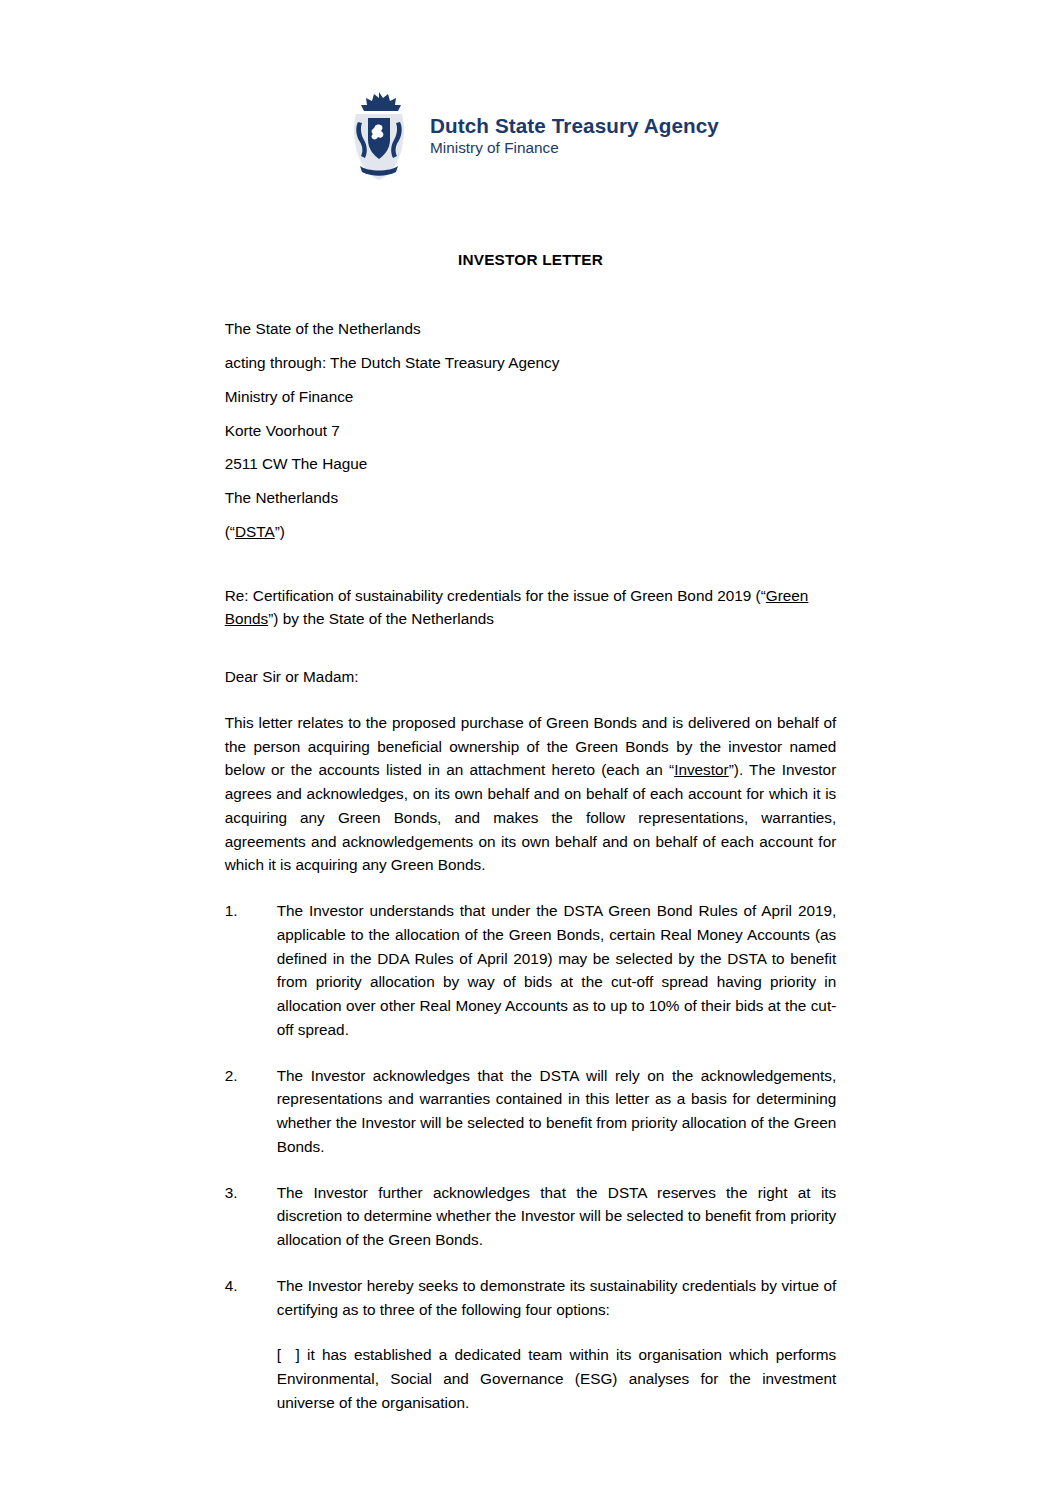Dutch State Treasury Agency
Ministry of Finance
INVESTOR LETTER
The State of the Netherlands
acting through: The Dutch State Treasury Agency
Ministry of Finance
Korte Voorhout 7
2511 CW The Hague
The Netherlands
(“DSTA”)
Re: Certification of sustainability credentials for the issue of Green Bond 2019 (“Green Bonds”) by the State of the Netherlands
Dear Sir or Madam:
This letter relates to the proposed purchase of Green Bonds and is delivered on behalf of the person acquiring beneficial ownership of the Green Bonds by the investor named below or the accounts listed in an attachment hereto (each an “Investor”). The Investor agrees and acknowledges, on its own behalf and on behalf of each account for which it is acquiring any Green Bonds, and makes the follow representations, warranties, agreements and acknowledgements on its own behalf and on behalf of each account for which it is acquiring any Green Bonds.
1. The Investor understands that under the DSTA Green Bond Rules of April 2019, applicable to the allocation of the Green Bonds, certain Real Money Accounts (as defined in the DDA Rules of April 2019) may be selected by the DSTA to benefit from priority allocation by way of bids at the cut-off spread having priority in allocation over other Real Money Accounts as to up to 10% of their bids at the cut-off spread.
2. The Investor acknowledges that the DSTA will rely on the acknowledgements, representations and warranties contained in this letter as a basis for determining whether the Investor will be selected to benefit from priority allocation of the Green Bonds.
3. The Investor further acknowledges that the DSTA reserves the right at its discretion to determine whether the Investor will be selected to benefit from priority allocation of the Green Bonds.
4. The Investor hereby seeks to demonstrate its sustainability credentials by virtue of certifying as to three of the following four options:
[ ] it has established a dedicated team within its organisation which performs Environmental, Social and Governance (ESG) analyses for the investment universe of the organisation.